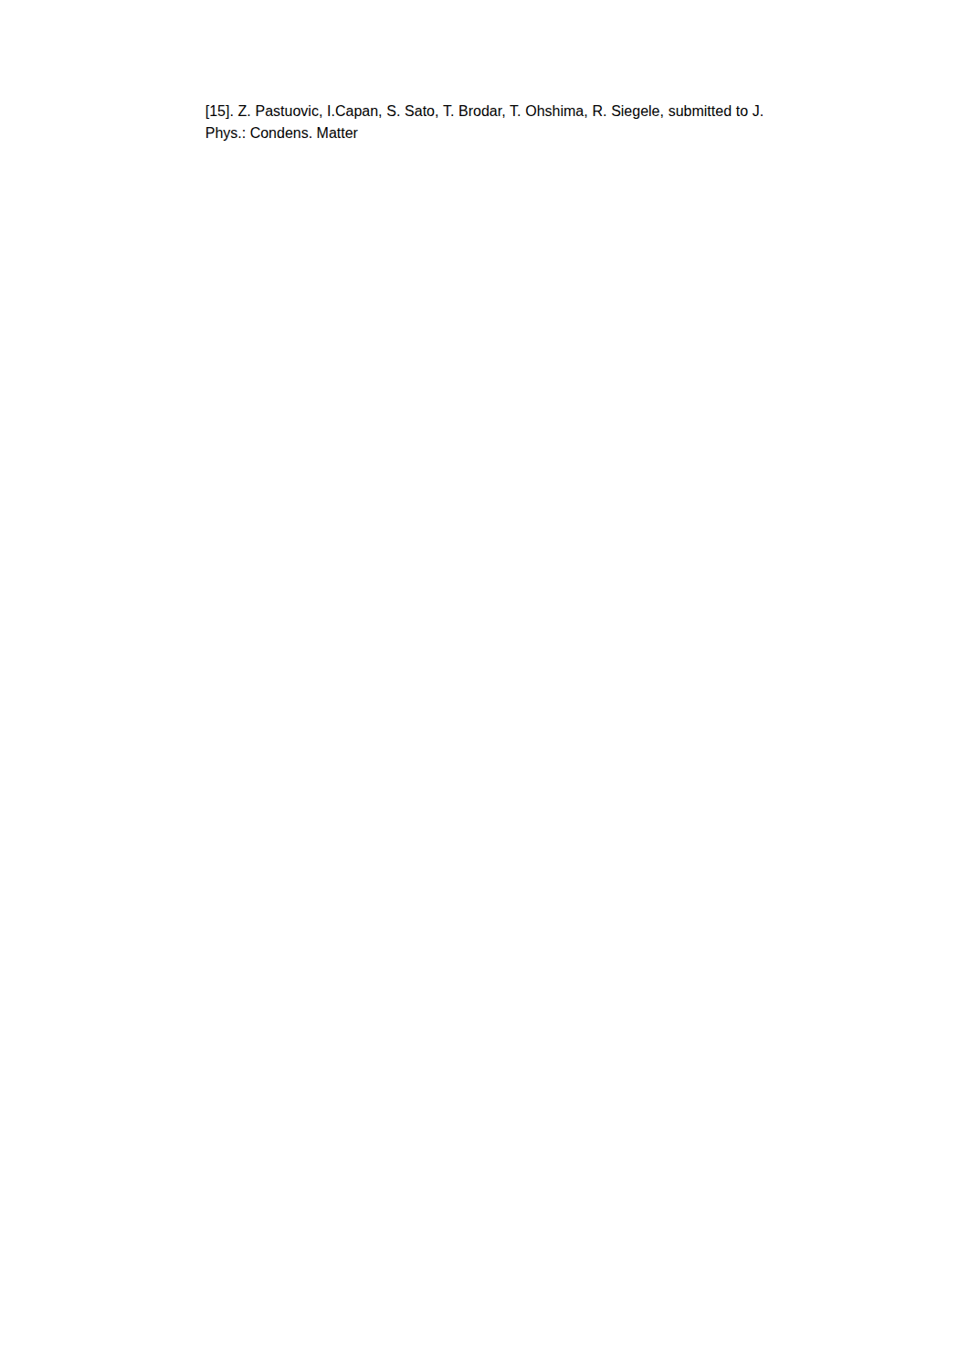[15]. Z. Pastuovic, I.Capan, S. Sato, T. Brodar, T. Ohshima, R. Siegele, submitted to J. Phys.: Condens. Matter